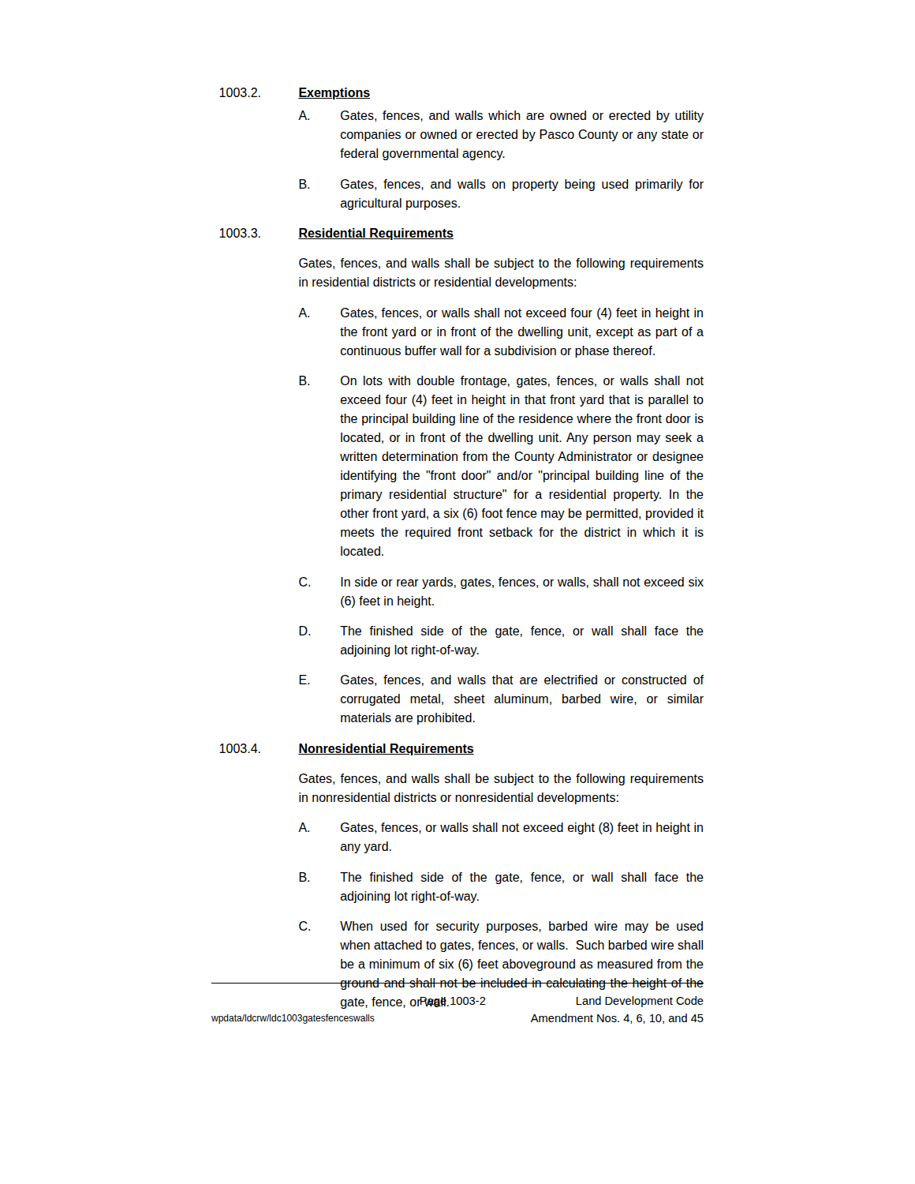1003.2.
Exemptions
A.
Gates, fences, and walls which are owned or erected by utility companies or owned or erected by Pasco County or any state or federal governmental agency.
B.
Gates, fences, and walls on property being used primarily for agricultural purposes.
1003.3.
Residential Requirements
Gates, fences, and walls shall be subject to the following requirements in residential districts or residential developments:
A.
Gates, fences, or walls shall not exceed four (4) feet in height in the front yard or in front of the dwelling unit, except as part of a continuous buffer wall for a subdivision or phase thereof.
B.
On lots with double frontage, gates, fences, or walls shall not exceed four (4) feet in height in that front yard that is parallel to the principal building line of the residence where the front door is located, or in front of the dwelling unit. Any person may seek a written determination from the County Administrator or designee identifying the "front door" and/or "principal building line of the primary residential structure" for a residential property. In the other front yard, a six (6) foot fence may be permitted, provided it meets the required front setback for the district in which it is located.
C.
In side or rear yards, gates, fences, or walls, shall not exceed six (6) feet in height.
D.
The finished side of the gate, fence, or wall shall face the adjoining lot right-of-way.
E.
Gates, fences, and walls that are electrified or constructed of corrugated metal, sheet aluminum, barbed wire, or similar materials are prohibited.
1003.4.
Nonresidential Requirements
Gates, fences, and walls shall be subject to the following requirements in nonresidential districts or nonresidential developments:
A.
Gates, fences, or walls shall not exceed eight (8) feet in height in any yard.
B.
The finished side of the gate, fence, or wall shall face the adjoining lot right-of-way.
C.
When used for security purposes, barbed wire may be used when attached to gates, fences, or walls. Such barbed wire shall be a minimum of six (6) feet aboveground as measured from the ground and shall not be included in calculating the height of the gate, fence, or wall.
wpdata/ldcrw/ldc1003gatesfenceswalls
Page 1003-2
Land Development Code
Amendment Nos. 4, 6, 10, and 45